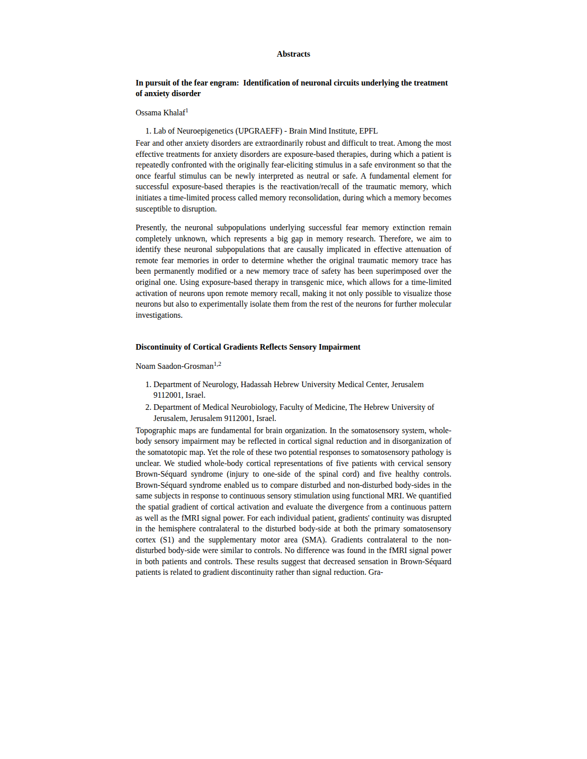Abstracts
In pursuit of the fear engram: Identification of neuronal circuits underlying the treatment of anxiety disorder
Ossama Khalaf1
Lab of Neuroepigenetics (UPGRAEFF) - Brain Mind Institute, EPFL
Fear and other anxiety disorders are extraordinarily robust and difficult to treat. Among the most effective treatments for anxiety disorders are exposure-based therapies, during which a patient is repeatedly confronted with the originally fear-eliciting stimulus in a safe environment so that the once fearful stimulus can be newly interpreted as neutral or safe. A fundamental element for successful exposure-based therapies is the reactivation/recall of the traumatic memory, which initiates a time-limited process called memory reconsolidation, during which a memory becomes susceptible to disruption.
Presently, the neuronal subpopulations underlying successful fear memory extinction remain completely unknown, which represents a big gap in memory research. Therefore, we aim to identify these neuronal subpopulations that are causally implicated in effective attenuation of remote fear memories in order to determine whether the original traumatic memory trace has been permanently modified or a new memory trace of safety has been superimposed over the original one. Using exposure-based therapy in transgenic mice, which allows for a time-limited activation of neurons upon remote memory recall, making it not only possible to visualize those neurons but also to experimentally isolate them from the rest of the neurons for further molecular investigations.
Discontinuity of Cortical Gradients Reflects Sensory Impairment
Noam Saadon-Grosman1,2
Department of Neurology, Hadassah Hebrew University Medical Center, Jerusalem 9112001, Israel.
Department of Medical Neurobiology, Faculty of Medicine, The Hebrew University of Jerusalem, Jerusalem 9112001, Israel.
Topographic maps are fundamental for brain organization. In the somatosensory system, whole-body sensory impairment may be reflected in cortical signal reduction and in disorganization of the somatotopic map. Yet the role of these two potential responses to somatosensory pathology is unclear. We studied whole-body cortical representations of five patients with cervical sensory Brown-Séquard syndrome (injury to one-side of the spinal cord) and five healthy controls. Brown-Séquard syndrome enabled us to compare disturbed and non-disturbed body-sides in the same subjects in response to continuous sensory stimulation using functional MRI. We quantified the spatial gradient of cortical activation and evaluate the divergence from a continuous pattern as well as the fMRI signal power. For each individual patient, gradients' continuity was disrupted in the hemisphere contralateral to the disturbed body-side at both the primary somatosensory cortex (S1) and the supplementary motor area (SMA). Gradients contralateral to the non-disturbed body-side were similar to controls. No difference was found in the fMRI signal power in both patients and controls. These results suggest that decreased sensation in Brown-Séquard patients is related to gradient discontinuity rather than signal reduction. Gra-